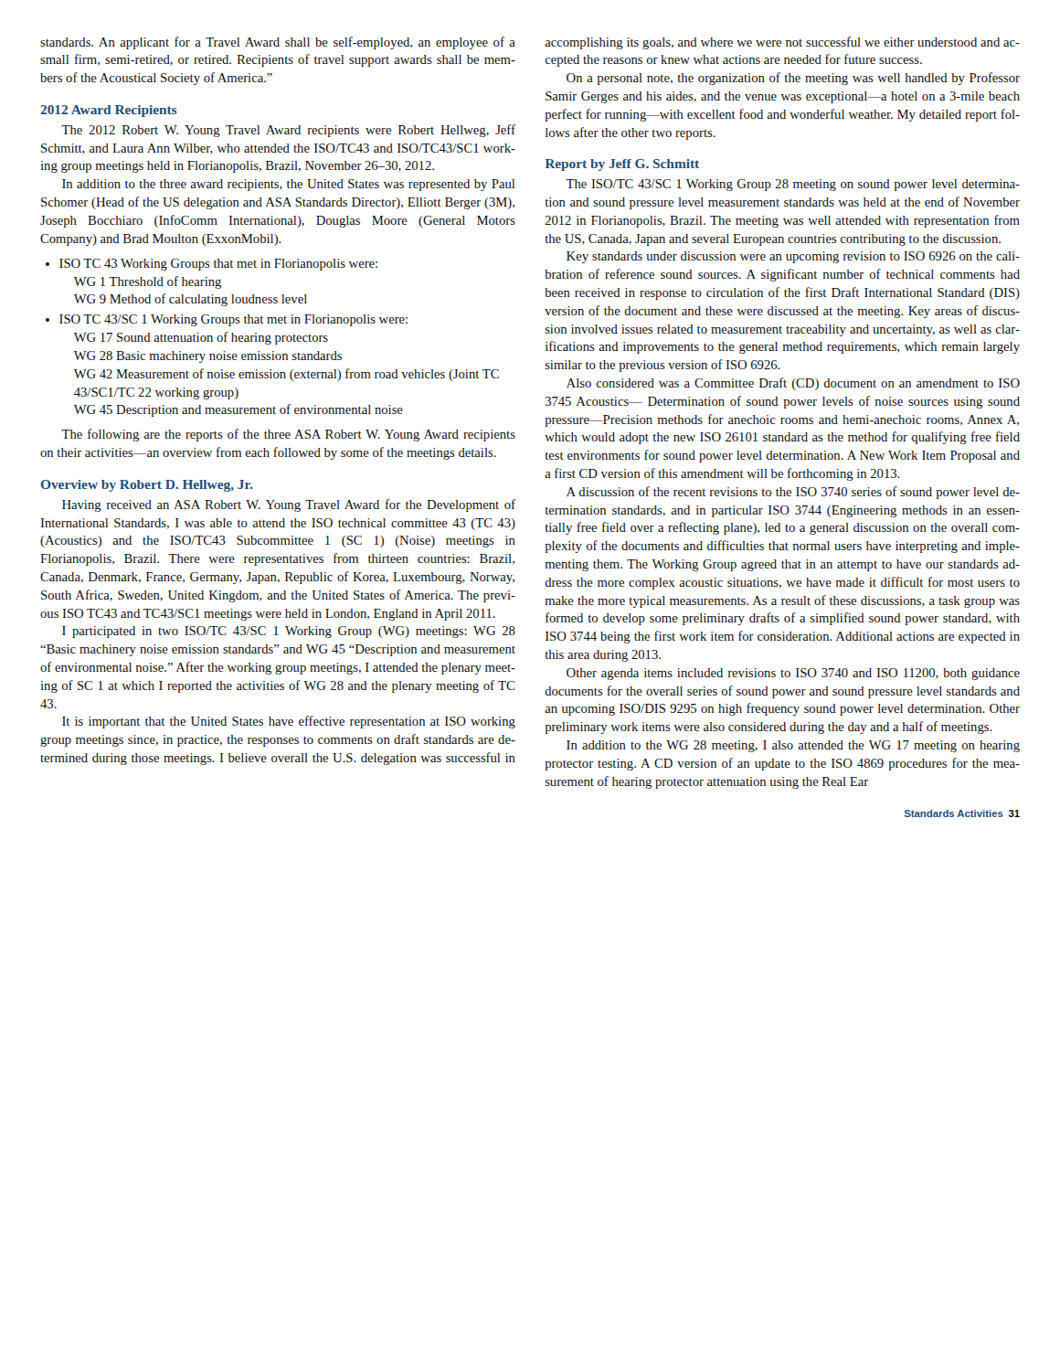standards. An applicant for a Travel Award shall be self-employed, an employee of a small firm, semi-retired, or retired. Recipients of travel support awards shall be members of the Acoustical Society of America.”
2012 Award Recipients
The 2012 Robert W. Young Travel Award recipients were Robert Hellweg, Jeff Schmitt, and Laura Ann Wilber, who attended the ISO/TC43 and ISO/TC43/SC1 working group meetings held in Florianopolis, Brazil, November 26–30, 2012.
In addition to the three award recipients, the United States was represented by Paul Schomer (Head of the US delegation and ASA Standards Director), Elliott Berger (3M), Joseph Bocchiaro (InfoComm International), Douglas Moore (General Motors Company) and Brad Moulton (ExxonMobil).
ISO TC 43 Working Groups that met in Florianopolis were: WG 1 Threshold of hearing WG 9 Method of calculating loudness level
ISO TC 43/SC 1 Working Groups that met in Florianopolis were: WG 17 Sound attenuation of hearing protectors WG 28 Basic machinery noise emission standards WG 42 Measurement of noise emission (external) from road vehicles (Joint TC 43/SC1/TC 22 working group) WG 45 Description and measurement of environmental noise
The following are the reports of the three ASA Robert W. Young Award recipients on their activities—an overview from each followed by some of the meetings details.
Overview by Robert D. Hellweg, Jr.
Having received an ASA Robert W. Young Travel Award for the Development of International Standards, I was able to attend the ISO technical committee 43 (TC 43) (Acoustics) and the ISO/TC43 Subcommittee 1 (SC 1) (Noise) meetings in Florianopolis, Brazil. There were representatives from thirteen countries: Brazil, Canada, Denmark, France, Germany, Japan, Republic of Korea, Luxembourg, Norway, South Africa, Sweden, United Kingdom, and the United States of America. The previous ISO TC43 and TC43/SC1 meetings were held in London, England in April 2011.
I participated in two ISO/TC 43/SC 1 Working Group (WG) meetings: WG 28 “Basic machinery noise emission standards” and WG 45 “Description and measurement of environmental noise.” After the working group meetings, I attended the plenary meeting of SC 1 at which I reported the activities of WG 28 and the plenary meeting of TC 43.
It is important that the United States have effective representation at ISO working group meetings since, in practice, the responses to comments on draft standards are determined during those meetings. I believe overall the U.S. delegation was successful in accomplishing its goals, and where we were not successful we either understood and accepted the reasons or knew what actions are needed for future success.
On a personal note, the organization of the meeting was well handled by Professor Samir Gerges and his aides, and the venue was exceptional—a hotel on a 3-mile beach perfect for running—with excellent food and wonderful weather. My detailed report follows after the other two reports.
Report by Jeff G. Schmitt
The ISO/TC 43/SC 1 Working Group 28 meeting on sound power level determination and sound pressure level measurement standards was held at the end of November 2012 in Florianopolis, Brazil. The meeting was well attended with representation from the US, Canada, Japan and several European countries contributing to the discussion.
Key standards under discussion were an upcoming revision to ISO 6926 on the calibration of reference sound sources. A significant number of technical comments had been received in response to circulation of the first Draft International Standard (DIS) version of the document and these were discussed at the meeting. Key areas of discussion involved issues related to measurement traceability and uncertainty, as well as clarifications and improvements to the general method requirements, which remain largely similar to the previous version of ISO 6926.
Also considered was a Committee Draft (CD) document on an amendment to ISO 3745 Acoustics— Determination of sound power levels of noise sources using sound pressure—Precision methods for anechoic rooms and hemi-anechoic rooms, Annex A, which would adopt the new ISO 26101 standard as the method for qualifying free field test environments for sound power level determination. A New Work Item Proposal and a first CD version of this amendment will be forthcoming in 2013.
A discussion of the recent revisions to the ISO 3740 series of sound power level determination standards, and in particular ISO 3744 (Engineering methods in an essentially free field over a reflecting plane), led to a general discussion on the overall complexity of the documents and difficulties that normal users have interpreting and implementing them. The Working Group agreed that in an attempt to have our standards address the more complex acoustic situations, we have made it difficult for most users to make the more typical measurements. As a result of these discussions, a task group was formed to develop some preliminary drafts of a simplified sound power standard, with ISO 3744 being the first work item for consideration. Additional actions are expected in this area during 2013.
Other agenda items included revisions to ISO 3740 and ISO 11200, both guidance documents for the overall series of sound power and sound pressure level standards and an upcoming ISO/DIS 9295 on high frequency sound power level determination. Other preliminary work items were also considered during the day and a half of meetings.
In addition to the WG 28 meeting, I also attended the WG 17 meeting on hearing protector testing. A CD version of an update to the ISO 4869 procedures for the measurement of hearing protector attenuation using the Real Ear
Standards Activities31